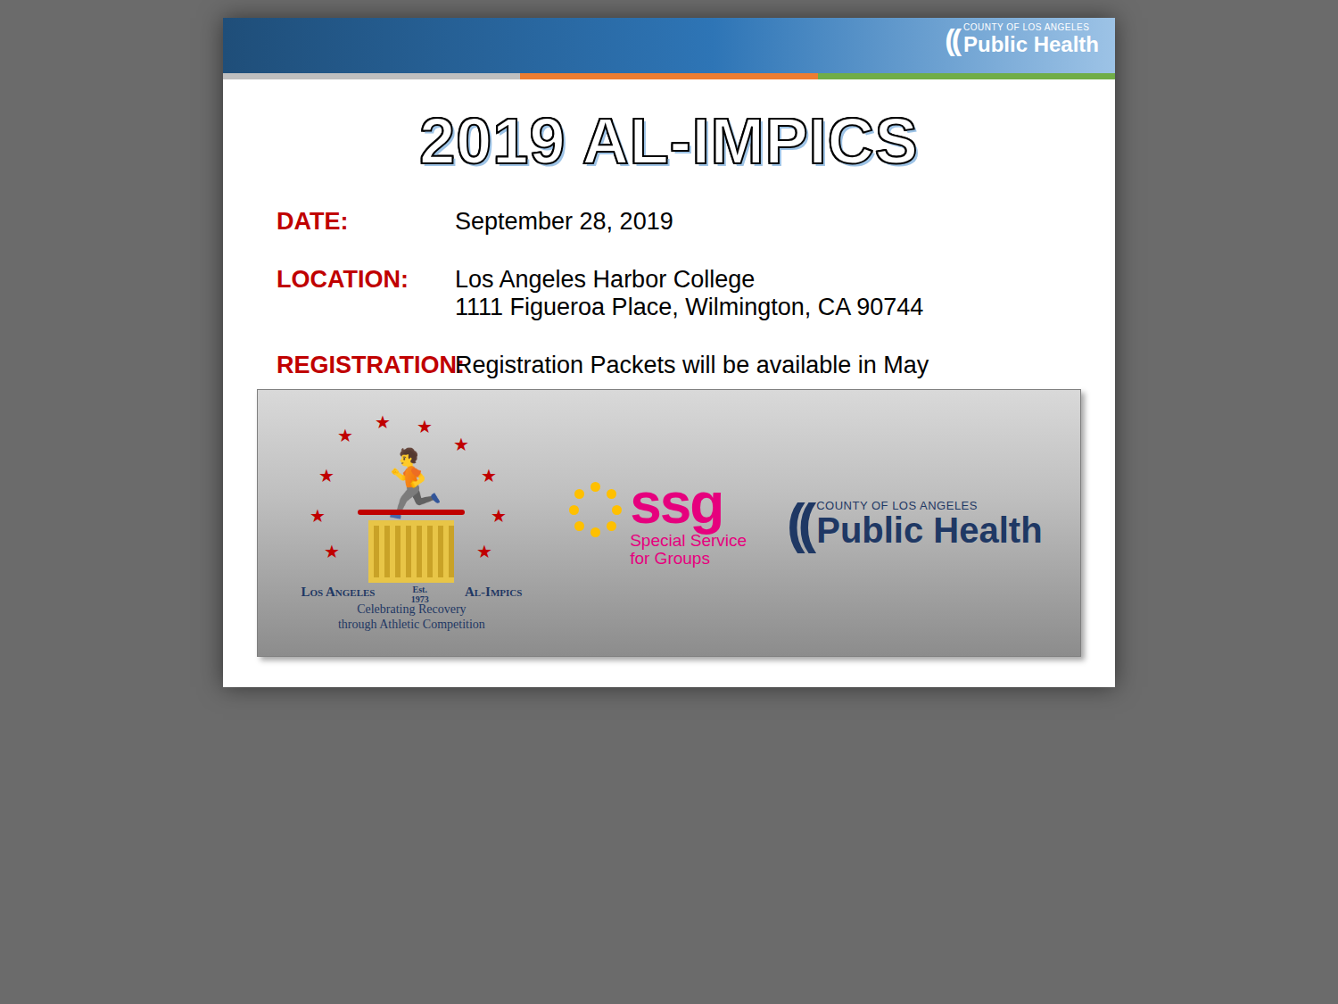(( County of Los Angeles Public Health
2019 AL-IMPICS
DATE:
September 28, 2019
LOCATION:
Los Angeles Harbor College 1111 Figueroa Place, Wilmington, CA 90744
REGISTRATION:
Registration Packets will be available in May
★★★★★★★★★★
🏃
Los Angeles Est.
1973 Al-Impics
Celebrating Recovery
through Athletic Competition
ssg
Special Service
for Groups
(( County of Los Angeles Public Health